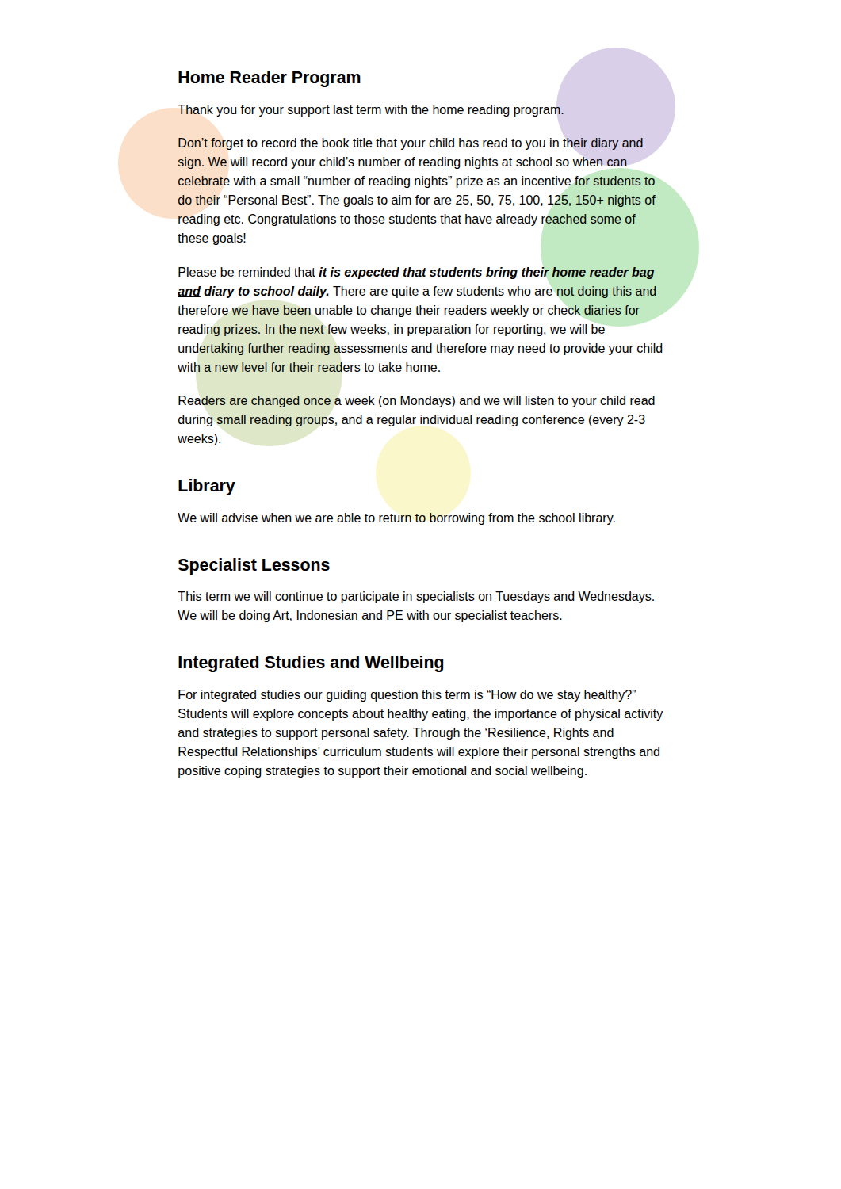Home Reader Program
Thank you for your support last term with the home reading program.
Don’t forget to record the book title that your child has read to you in their diary and sign. We will record your child’s number of reading nights at school so when can celebrate with a small “number of reading nights” prize as an incentive for students to do their “Personal Best”. The goals to aim for are 25, 50, 75, 100, 125, 150+ nights of reading etc. Congratulations to those students that have already reached some of these goals!
Please be reminded that it is expected that students bring their home reader bag and diary to school daily. There are quite a few students who are not doing this and therefore we have been unable to change their readers weekly or check diaries for reading prizes. In the next few weeks, in preparation for reporting, we will be undertaking further reading assessments and therefore may need to provide your child with a new level for their readers to take home.
Readers are changed once a week (on Mondays) and we will listen to your child read during small reading groups, and a regular individual reading conference (every 2-3 weeks).
Library
We will advise when we are able to return to borrowing from the school library.
Specialist Lessons
This term we will continue to participate in specialists on Tuesdays and Wednesdays. We will be doing Art, Indonesian and PE with our specialist teachers.
Integrated Studies and Wellbeing
For integrated studies our guiding question this term is “How do we stay healthy?” Students will explore concepts about healthy eating, the importance of physical activity and strategies to support personal safety. Through the ‘Resilience, Rights and Respectful Relationships’ curriculum students will explore their personal strengths and positive coping strategies to support their emotional and social wellbeing.